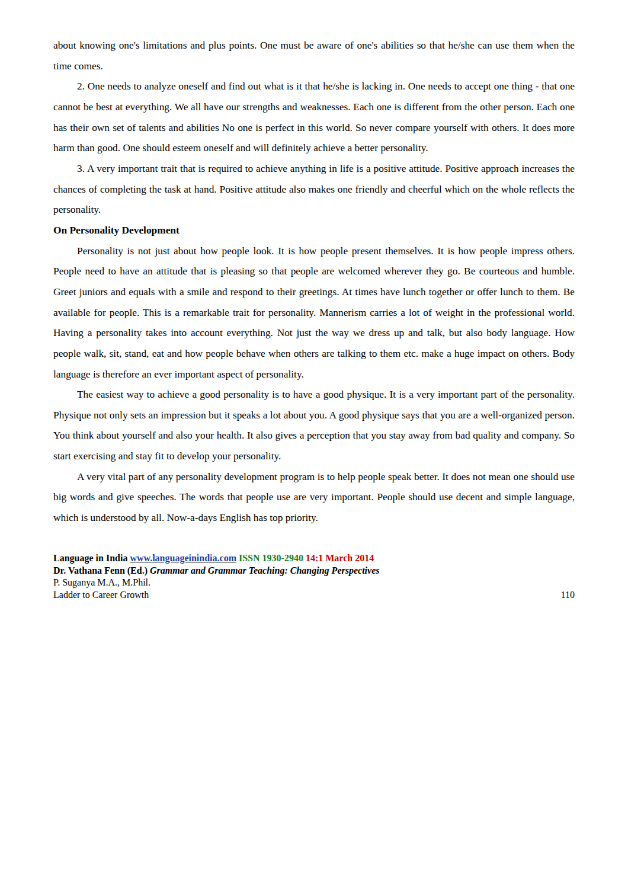about knowing one's limitations and plus points. One must be aware of one's abilities so that he/she can use them when the time comes.
2. One needs to analyze oneself and find out what is it that he/she is lacking in. One needs to accept one thing - that one cannot be best at everything. We all have our strengths and weaknesses. Each one is different from the other person. Each one has their own set of talents and abilities No one is perfect in this world. So never compare yourself with others. It does more harm than good. One should esteem oneself and will definitely achieve a better personality.
3. A very important trait that is required to achieve anything in life is a positive attitude. Positive approach increases the chances of completing the task at hand. Positive attitude also makes one friendly and cheerful which on the whole reflects the personality.
On Personality Development
Personality is not just about how people look. It is how people present themselves. It is how people impress others. People need to have an attitude that is pleasing so that people are welcomed wherever they go. Be courteous and humble. Greet juniors and equals with a smile and respond to their greetings. At times have lunch together or offer lunch to them. Be available for people. This is a remarkable trait for personality. Mannerism carries a lot of weight in the professional world. Having a personality takes into account everything. Not just the way we dress up and talk, but also body language. How people walk, sit, stand, eat and how people behave when others are talking to them etc. make a huge impact on others. Body language is therefore an ever important aspect of personality.
The easiest way to achieve a good personality is to have a good physique. It is a very important part of the personality. Physique not only sets an impression but it speaks a lot about you. A good physique says that you are a well-organized person. You think about yourself and also your health. It also gives a perception that you stay away from bad quality and company. So start exercising and stay fit to develop your personality.
A very vital part of any personality development program is to help people speak better. It does not mean one should use big words and give speeches. The words that people use are very important. People should use decent and simple language, which is understood by all. Now-a-days English has top priority.
Language in India www.languageinindia.com ISSN 1930-2940 14:1 March 2014
Dr. Vathana Fenn (Ed.) Grammar and Grammar Teaching: Changing Perspectives
P. Suganya M.A., M.Phil.
Ladder to Career Growth 110